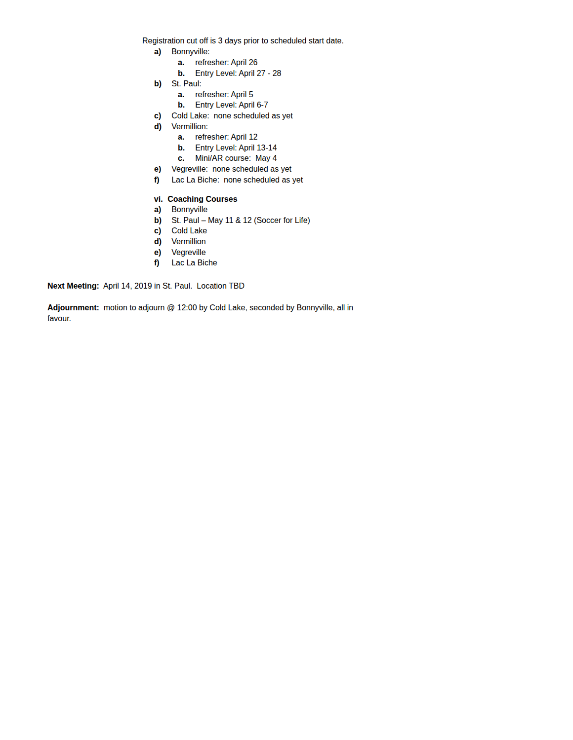Registration cut off is 3 days prior to scheduled start date.
a) Bonnyville:
a. refresher: April 26
b. Entry Level: April 27 - 28
b) St. Paul:
a. refresher: April 5
b. Entry Level: April 6-7
c) Cold Lake: none scheduled as yet
d) Vermillion:
a. refresher: April 12
b. Entry Level: April 13-14
c. Mini/AR course: May 4
e) Vegreville: none scheduled as yet
f) Lac La Biche: none scheduled as yet
vi. Coaching Courses
a) Bonnyville
b) St. Paul – May 11 & 12 (Soccer for Life)
c) Cold Lake
d) Vermillion
e) Vegreville
f) Lac La Biche
Next Meeting: April 14, 2019 in St. Paul. Location TBD
Adjournment: motion to adjourn @ 12:00 by Cold Lake, seconded by Bonnyville, all in favour.